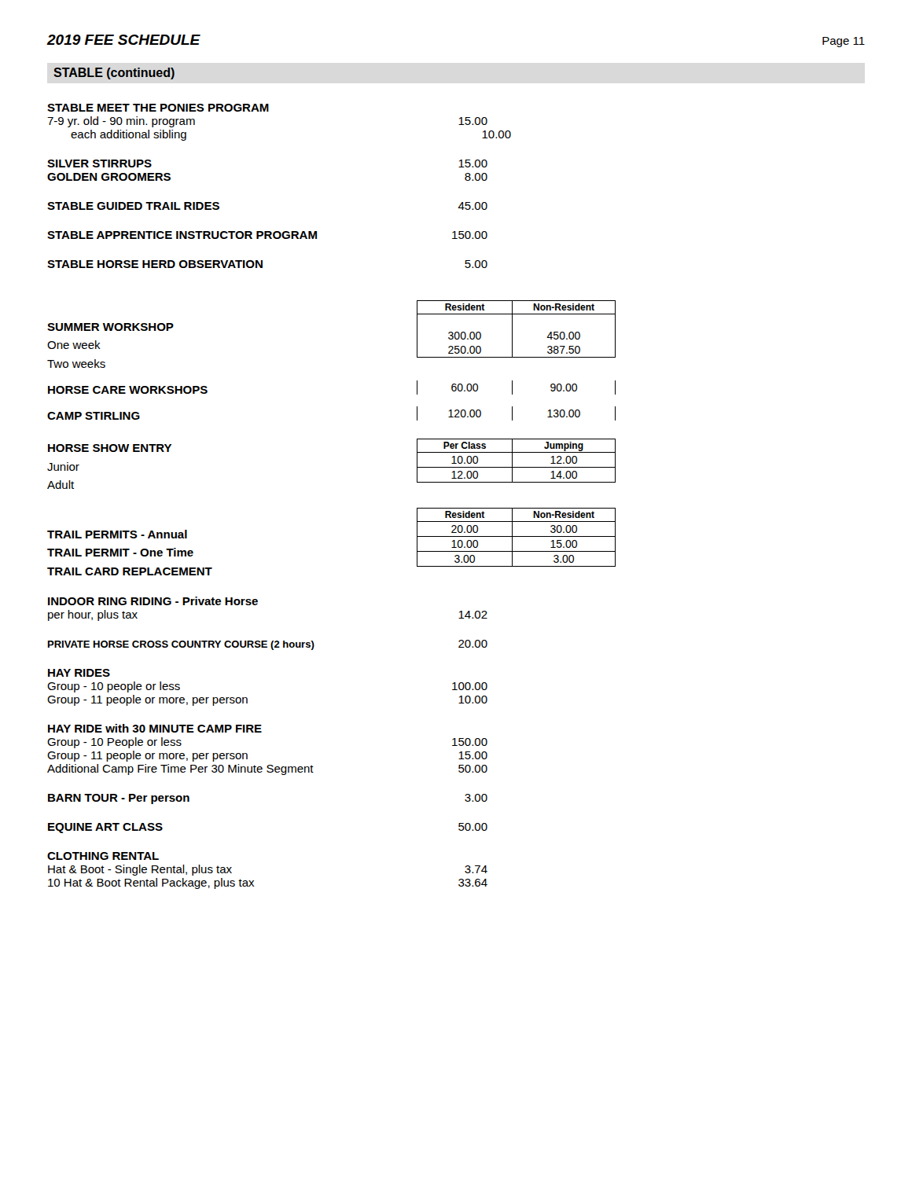2019 FEE SCHEDULE
Page 11
STABLE (continued)
STABLE MEET THE PONIES PROGRAM
7-9 yr. old - 90 min. program
15.00
each additional sibling
10.00
SILVER STIRRUPS
15.00
GOLDEN GROOMERS
8.00
STABLE GUIDED TRAIL RIDES
45.00
STABLE APPRENTICE INSTRUCTOR PROGRAM
150.00
STABLE HORSE HERD OBSERVATION
5.00
SUMMER WORKSHOP
One week
Two weeks
| Resident | Non-Resident |
| --- | --- |
| 300.00 | 450.00 |
| 250.00 | 387.50 |
HORSE CARE WORKSHOPS
| 60.00 | 90.00 |
CAMP STIRLING
| 120.00 | 130.00 |
HORSE SHOW ENTRY
Junior
Adult
| Per Class | Jumping |
| --- | --- |
| 10.00 | 12.00 |
| 12.00 | 14.00 |
TRAIL PERMITS - Annual
TRAIL PERMIT - One Time
TRAIL CARD REPLACEMENT
| Resident | Non-Resident |
| --- | --- |
| 20.00 | 30.00 |
| 10.00 | 15.00 |
| 3.00 | 3.00 |
INDOOR RING RIDING - Private Horse
per hour, plus tax
14.02
PRIVATE HORSE CROSS COUNTRY COURSE (2 hours)
20.00
HAY RIDES
Group - 10 people or less
100.00
Group - 11 people or more, per person
10.00
HAY RIDE with 30 MINUTE CAMP FIRE
Group - 10 People or less
150.00
Group - 11 people or more, per person
15.00
Additional Camp Fire Time Per 30 Minute Segment
50.00
BARN TOUR - Per person
3.00
EQUINE ART CLASS
50.00
CLOTHING RENTAL
Hat & Boot - Single Rental, plus tax
3.74
10 Hat & Boot Rental Package, plus tax
33.64